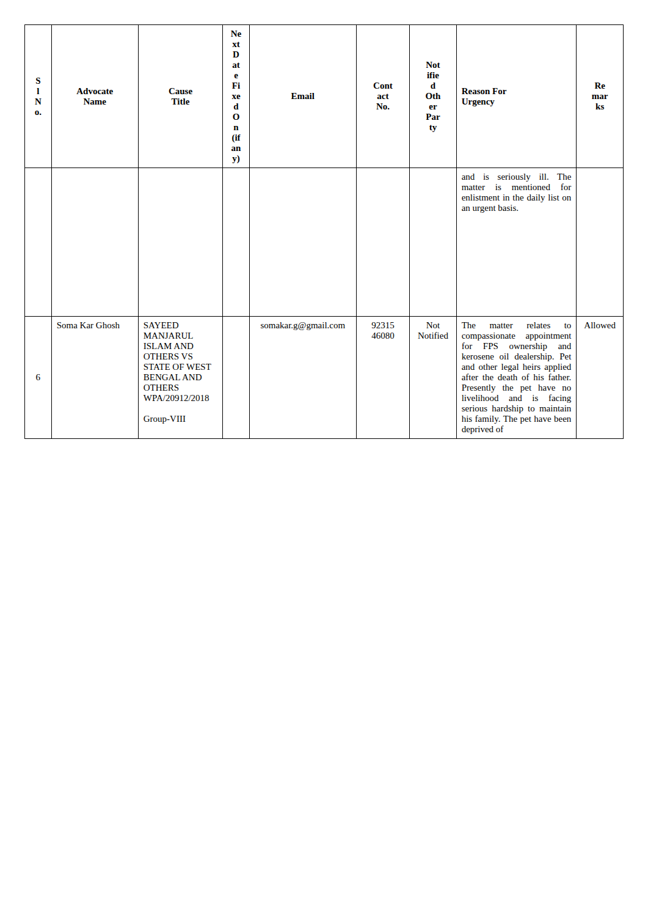| S l N o. | Advocate Name | Cause Title | Ne xt D at e Fi xe d O n (if an y) | Email | Cont act No. | Not ifie d Oth er Par ty | Reason For Urgency | Re mar ks |
| --- | --- | --- | --- | --- | --- | --- | --- | --- |
| | | | | | | | and is seriously ill. The matter is mentioned for enlistment in the daily list on an urgent basis. | |
| 6 | Soma Kar Ghosh | SAYEED MANJARUL ISLAM AND OTHERS VS STATE OF WEST BENGAL AND OTHERS WPA/20912/2018 Group-VIII | | somakar.g@gmail.com | 92315 46080 | Not Notified | The matter relates to compassionate appointment for FPS ownership and kerosene oil dealership. Pet and other legal heirs applied after the death of his father. Presently the pet have no livelihood and is facing serious hardship to maintain his family. The pet have been deprived of | Allowed |